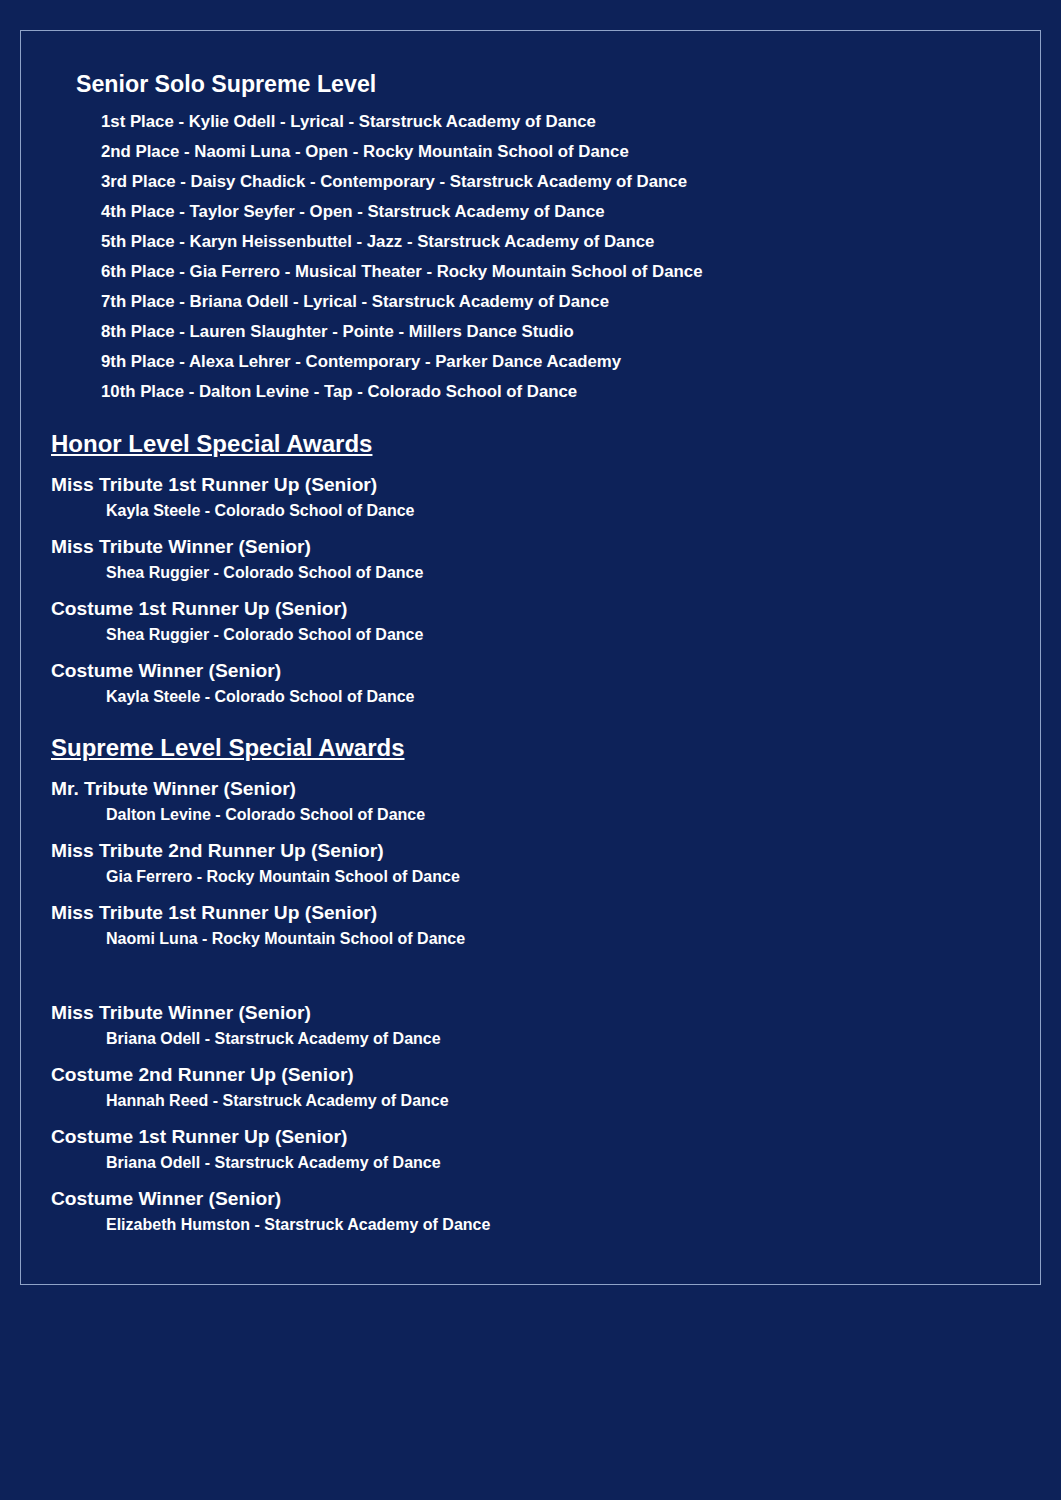Senior Solo Supreme Level
1st Place - Kylie Odell - Lyrical - Starstruck Academy of Dance
2nd Place - Naomi Luna - Open - Rocky Mountain School of Dance
3rd Place - Daisy Chadick - Contemporary - Starstruck Academy of Dance
4th Place - Taylor Seyfer - Open - Starstruck Academy of Dance
5th Place - Karyn Heissenbuttel - Jazz - Starstruck Academy of Dance
6th Place - Gia Ferrero - Musical Theater - Rocky Mountain School of Dance
7th Place - Briana Odell - Lyrical - Starstruck Academy of Dance
8th Place - Lauren Slaughter - Pointe - Millers Dance Studio
9th Place - Alexa Lehrer - Contemporary - Parker Dance Academy
10th Place - Dalton Levine - Tap - Colorado School of Dance
Honor Level Special Awards
Miss Tribute 1st Runner Up (Senior)
Kayla Steele - Colorado School of Dance
Miss Tribute Winner (Senior)
Shea Ruggier - Colorado School of Dance
Costume 1st Runner Up (Senior)
Shea Ruggier - Colorado School of Dance
Costume Winner (Senior)
Kayla Steele - Colorado School of Dance
Supreme Level Special Awards
Mr. Tribute Winner (Senior)
Dalton Levine - Colorado School of Dance
Miss Tribute 2nd Runner Up (Senior)
Gia Ferrero - Rocky Mountain School of Dance
Miss Tribute 1st Runner Up (Senior)
Naomi Luna - Rocky Mountain School of Dance
Miss Tribute Winner (Senior)
Briana Odell - Starstruck Academy of Dance
Costume 2nd Runner Up (Senior)
Hannah Reed - Starstruck Academy of Dance
Costume 1st Runner Up (Senior)
Briana Odell - Starstruck Academy of Dance
Costume Winner (Senior)
Elizabeth Humston - Starstruck Academy of Dance